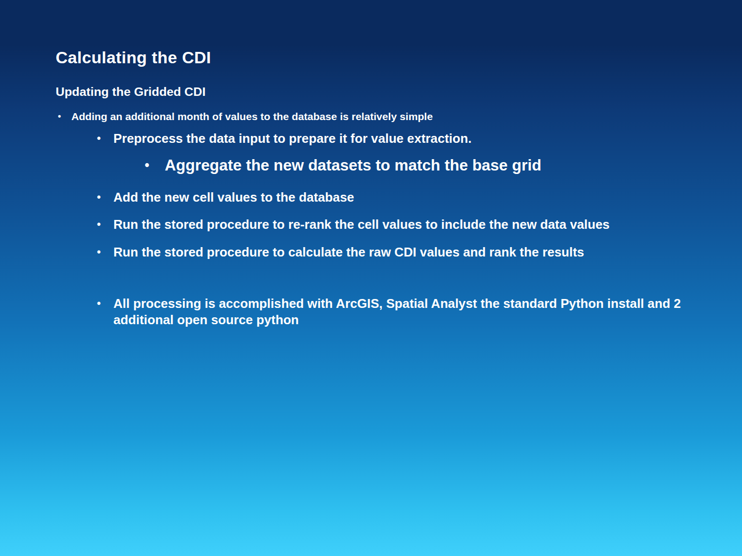Calculating the CDI
Updating the Gridded CDI
Adding an additional month of values to the database is relatively simple
Preprocess the data input to prepare it for value extraction.
Aggregate the new datasets to match the base grid
Add the new cell values to the database
Run the stored procedure to re-rank the cell values to include the new data values
Run the stored procedure to calculate the raw CDI values and rank the results
All processing is accomplished with ArcGIS, Spatial Analyst the standard Python install and 2 additional open source python